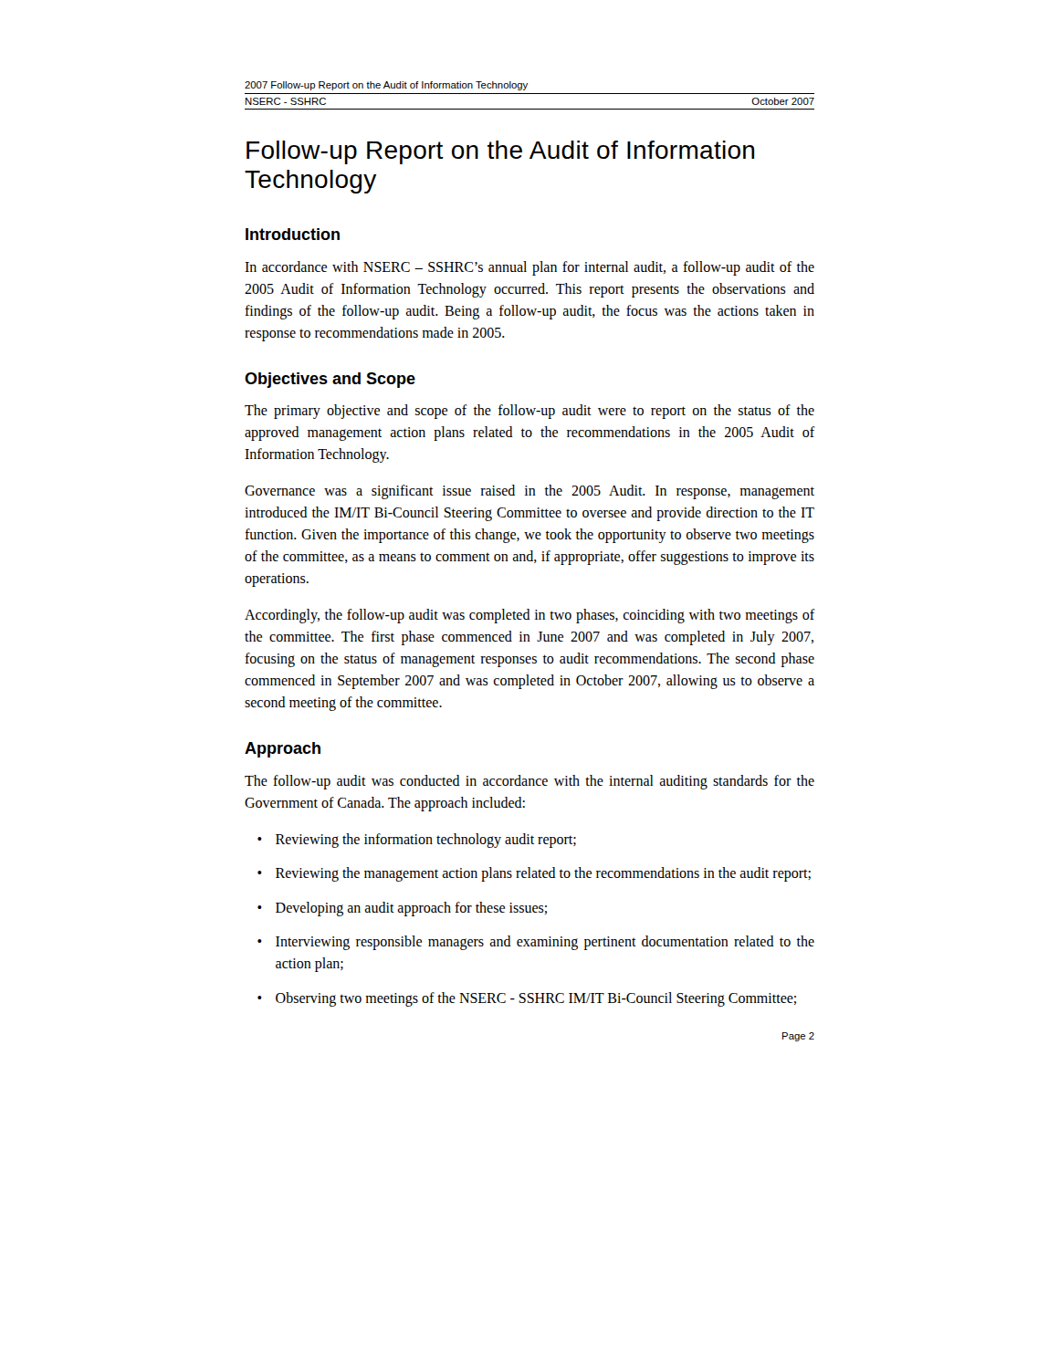2007 Follow-up Report on the Audit of Information Technology
NSERC - SSHRC October 2007
Follow-up Report on the Audit of Information Technology
Introduction
In accordance with NSERC – SSHRC’s annual plan for internal audit, a follow-up audit of the 2005 Audit of Information Technology occurred. This report presents the observations and findings of the follow-up audit. Being a follow-up audit, the focus was the actions taken in response to recommendations made in 2005.
Objectives and Scope
The primary objective and scope of the follow-up audit were to report on the status of the approved management action plans related to the recommendations in the 2005 Audit of Information Technology.
Governance was a significant issue raised in the 2005 Audit. In response, management introduced the IM/IT Bi-Council Steering Committee to oversee and provide direction to the IT function. Given the importance of this change, we took the opportunity to observe two meetings of the committee, as a means to comment on and, if appropriate, offer suggestions to improve its operations.
Accordingly, the follow-up audit was completed in two phases, coinciding with two meetings of the committee. The first phase commenced in June 2007 and was completed in July 2007, focusing on the status of management responses to audit recommendations. The second phase commenced in September 2007 and was completed in October 2007, allowing us to observe a second meeting of the committee.
Approach
The follow-up audit was conducted in accordance with the internal auditing standards for the Government of Canada. The approach included:
Reviewing the information technology audit report;
Reviewing the management action plans related to the recommendations in the audit report;
Developing an audit approach for these issues;
Interviewing responsible managers and examining pertinent documentation related to the action plan;
Observing two meetings of the NSERC - SSHRC IM/IT Bi-Council Steering Committee;
Page 2